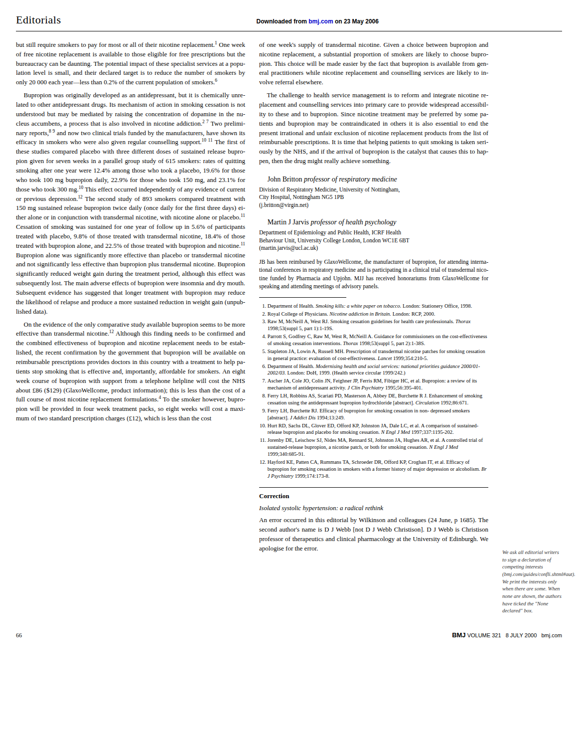Editorials
Downloaded from bmj.com on 23 May 2006
but still require smokers to pay for most or all of their nicotine replacement.1 One week of free nicotine replacement is available to those eligible for free prescriptions but the bureaucracy can be daunting. The potential impact of these specialist services at a population level is small, and their declared target is to reduce the number of smokers by only 20 000 each year—less than 0.2% of the current population of smokers.6
Bupropion was originally developed as an antidepressant, but it is chemically unrelated to other antidepressant drugs. Its mechanism of action in smoking cessation is not understood but may be mediated by raising the concentration of dopamine in the nucleus accumbens, a process that is also involved in nicotine addiction.2 7 Two preliminary reports,8 9 and now two clinical trials funded by the manufacturers, have shown its efficacy in smokers who were also given regular counselling support.10 11 The first of these studies compared placebo with three different doses of sustained release bupropion given for seven weeks in a parallel group study of 615 smokers: rates of quitting smoking after one year were 12.4% among those who took a placebo, 19.6% for those who took 100 mg bupropion daily, 22.9% for those who took 150 mg, and 23.1% for those who took 300 mg.10 This effect occurred independently of any evidence of current or previous depression.12 The second study of 893 smokers compared treatment with 150 mg sustained release bupropion twice daily (once daily for the first three days) either alone or in conjunction with transdermal nicotine, with nicotine alone or placebo.11 Cessation of smoking was sustained for one year of follow up in 5.6% of participants treated with placebo, 9.8% of those treated with transdermal nicotine, 18.4% of those treated with bupropion alone, and 22.5% of those treated with bupropion and nicotine.11 Bupropion alone was significantly more effective than placebo or transdermal nicotine and not significantly less effective than bupropion plus transdermal nicotine. Bupropion significantly reduced weight gain during the treatment period, although this effect was subsequently lost. The main adverse effects of bupropion were insomnia and dry mouth. Subsequent evidence has suggested that longer treatment with bupropion may reduce the likelihood of relapse and produce a more sustained reduction in weight gain (unpublished data).
On the evidence of the only comparative study available bupropion seems to be more effective than transdermal nicotine.12 Although this finding needs to be confirmed and the combined effectiveness of bupropion and nicotine replacement needs to be established, the recent confirmation by the government that bupropion will be available on reimbursable prescriptions provides doctors in this country with a treatment to help patients stop smoking that is effective and, importantly, affordable for smokers. An eight week course of bupropion with support from a telephone helpline will cost the NHS about £86 ($129) (GlaxoWellcome, product information); this is less than the cost of a full course of most nicotine replacement formulations.4 To the smoker however, bupropion will be provided in four week treatment packs, so eight weeks will cost a maximum of two standard prescription charges (£12), which is less than the cost
of one week's supply of transdermal nicotine. Given a choice between bupropion and nicotine replacement, a substantial proportion of smokers are likely to choose bupropion. This choice will be made easier by the fact that bupropion is available from general practitioners while nicotine replacement and counselling services are likely to involve referral elsewhere.
The challenge to health service management is to reform and integrate nicotine replacement and counselling services into primary care to provide widespread accessibility to these and to bupropion. Since nicotine treatment may be preferred by some patients and bupropion may be contraindicated in others it is also essential to end the present irrational and unfair exclusion of nicotine replacement products from the list of reimbursable prescriptions. It is time that helping patients to quit smoking is taken seriously by the NHS, and if the arrival of bupropion is the catalyst that causes this to happen, then the drug might really achieve something.
John Britton professor of respiratory medicine
Division of Respiratory Medicine, University of Nottingham,
City Hospital, Nottingham NG5 1PB
(j.britton@virgin.net)
Martin J Jarvis professor of health psychology
Department of Epidemiology and Public Health, ICRF Health
Behaviour Unit, University College London, London WC1E 6BT
(martin.jarvis@ucl.ac.uk)
JB has been reimbursed by GlaxoWellcome, the manufacturer of bupropion, for attending international conferences in respiratory medicine and is participating in a clinical trial of transdermal nicotine funded by Pharmacia and Upjohn. MJJ has received honorariums from GlaxoWellcome for speaking and attending meetings of advisory panels.
Department of Health. Smoking kills: a white paper on tobacco. London: Stationery Office, 1998.
Royal College of Physicians. Nicotine addiction in Britain. London: RCP, 2000.
Raw M, McNeill A, West RJ. Smoking cessation guidelines for health care professionals. Thorax 1998;53(suppl 5, part 1):1-19S.
Parrott S, Godfrey C, Raw M, West R, McNeill A. Guidance for commissioners on the cost-effectiveness of smoking cessation interventions. Thorax 1998;53(suppl 5, part 2):1-38S.
Stapleton JA, Lowin A, Russell MH. Prescription of transdermal nicotine patches for smoking cessation in general practice: evaluation of cost-effectiveness. Lancet 1999;354:210-5.
Department of Health. Modernising health and social services: national priorities guidance 2000/01-2002/03. London: DoH, 1999. (Health service circular 1999/242.)
Ascher JA, Cole JO, Colin JN, Feighner JP, Ferris RM, Fibiger HC, et al. Bupropion: a review of its mechanism of antidepressant activity. J Clin Psychiatry 1995;56:395-401.
Ferry LH, Robbins AS, Scariati PD, Masterson A, Abbey DE, Burchette R J. Enhancement of smoking cessation using the antidepressant bupropion hydrochloride [abstract]. Circulation 1992;86:671.
Ferry LH, Burchette RJ. Efficacy of bupropion for smoking cessation in non- depressed smokers [abstract]. J Addict Dis 1994;13:249.
Hurt RD, Sachs DL, Glover ED, Offord KP, Johnston JA, Dale LC, et al. A comparison of sustained-release bupropion and placebo for smoking cessation. N Engl J Med 1997;337:1195-202.
Jorenby DE, Leischow SJ, Nides MA, Rennard SI, Johnston JA, Hughes AR, et al. A controlled trial of sustained-release bupropion, a nicotine patch, or both for smoking cessation. N Engl J Med 1999;340:685-91.
Hayford KE, Patten CA, Rummans TA, Schroeder DR, Offord KP, Croghan IT, et al. Efficacy of bupropion for smoking cessation in smokers with a former history of major depression or alcoholism. Br J Psychiatry 1999;174:173-8.
Correction
Isolated systolic hypertension: a radical rethink
An error occurred in this editorial by Wilkinson and colleagues (24 June, p 1685). The second author's name is D J Webb [not D J Webb Christison]. D J Webb is Christison professor of therapeutics and clinical pharmacology at the University of Edinburgh. We apologise for the error.
We ask all editorial writers to sign a declaration of competing interests (bmj.com/guides/confli.shtml#aut). We print the interests only when there are some. When none are shown, the authors have ticked the "None declared" box.
66
BMJ VOLUME 321 8 JULY 2000 bmj.com